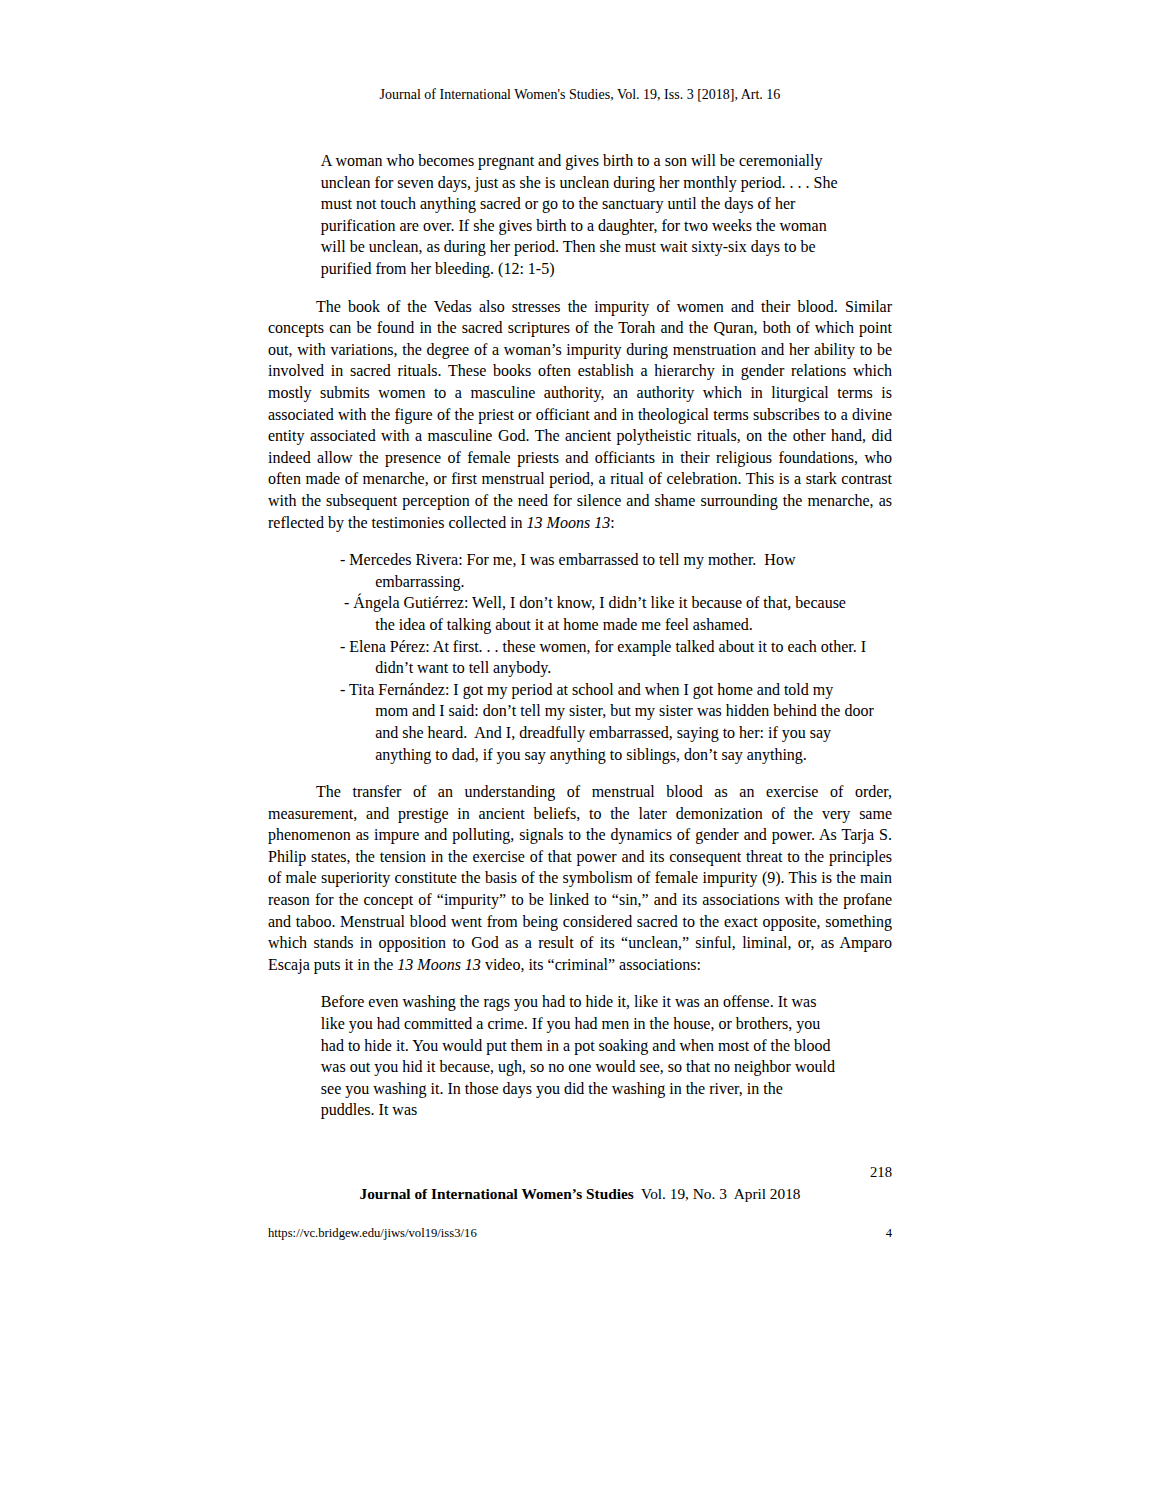Journal of International Women's Studies, Vol. 19, Iss. 3 [2018], Art. 16
A woman who becomes pregnant and gives birth to a son will be ceremonially unclean for seven days, just as she is unclean during her monthly period. . . . She must not touch anything sacred or go to the sanctuary until the days of her purification are over. If she gives birth to a daughter, for two weeks the woman will be unclean, as during her period. Then she must wait sixty-six days to be purified from her bleeding. (12: 1-5)
The book of the Vedas also stresses the impurity of women and their blood. Similar concepts can be found in the sacred scriptures of the Torah and the Quran, both of which point out, with variations, the degree of a woman’s impurity during menstruation and her ability to be involved in sacred rituals. These books often establish a hierarchy in gender relations which mostly submits women to a masculine authority, an authority which in liturgical terms is associated with the figure of the priest or officiant and in theological terms subscribes to a divine entity associated with a masculine God. The ancient polytheistic rituals, on the other hand, did indeed allow the presence of female priests and officiants in their religious foundations, who often made of menarche, or first menstrual period, a ritual of celebration. This is a stark contrast with the subsequent perception of the need for silence and shame surrounding the menarche, as reflected by the testimonies collected in 13 Moons 13:
- Mercedes Rivera: For me, I was embarrassed to tell my mother. Howembarrassing.
- Ángela Gutiérrez: Well, I don’t know, I didn’t like it because of that, becausethe idea of talking about it at home made me feel ashamed.
- Elena Pérez: At first. . . these women, for example talked about it to each other. Ididn’t want to tell anybody.
- Tita Fernández: I got my period at school and when I got home and told mymom and I said: don’t tell my sister, but my sister was hidden behind the door and she heard. And I, dreadfully embarrassed, saying to her: if you say anything to dad, if you say anything to siblings, don’t say anything.
The transfer of an understanding of menstrual blood as an exercise of order, measurement, and prestige in ancient beliefs, to the later demonization of the very same phenomenon as impure and polluting, signals to the dynamics of gender and power. As Tarja S. Philip states, the tension in the exercise of that power and its consequent threat to the principles of male superiority constitute the basis of the symbolism of female impurity (9). This is the main reason for the concept of “impurity” to be linked to “sin,” and its associations with the profane and taboo. Menstrual blood went from being considered sacred to the exact opposite, something which stands in opposition to God as a result of its “unclean,” sinful, liminal, or, as Amparo Escaja puts it in the 13 Moons 13 video, its “criminal” associations:
Before even washing the rags you had to hide it, like it was an offense. It was like you had committed a crime. If you had men in the house, or brothers, you had to hide it. You would put them in a pot soaking and when most of the blood was out you hid it because, ugh, so no one would see, so that no neighbor would see you washing it. In those days you did the washing in the river, in the puddles. It was
218
Journal of International Women’s Studies Vol. 19, No. 3 April 2018
https://vc.bridgew.edu/jiws/vol19/iss3/16
4